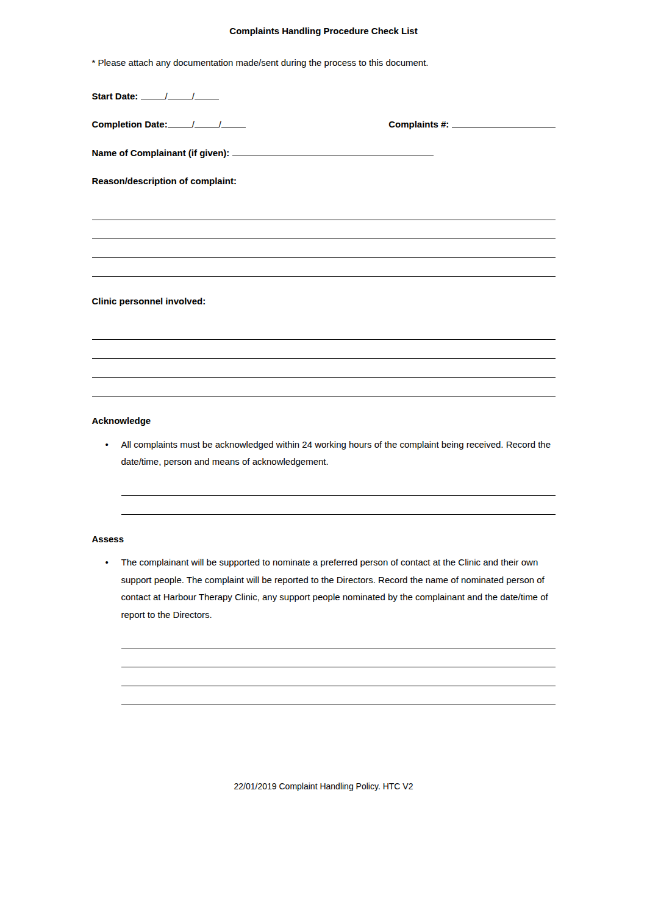Complaints Handling Procedure Check List
* Please attach any documentation made/sent during the process to this document.
Start Date: / /
Completion Date: / / Complaints #:
Name of Complainant (if given):
Reason/description of complaint:
Clinic personnel involved:
Acknowledge
All complaints must be acknowledged within 24 working hours of the complaint being received. Record the date/time, person and means of acknowledgement.
Assess
The complainant will be supported to nominate a preferred person of contact at the Clinic and their own support people. The complaint will be reported to the Directors. Record the name of nominated person of contact at Harbour Therapy Clinic, any support people nominated by the complainant and the date/time of report to the Directors.
22/01/2019 Complaint Handling Policy. HTC V2